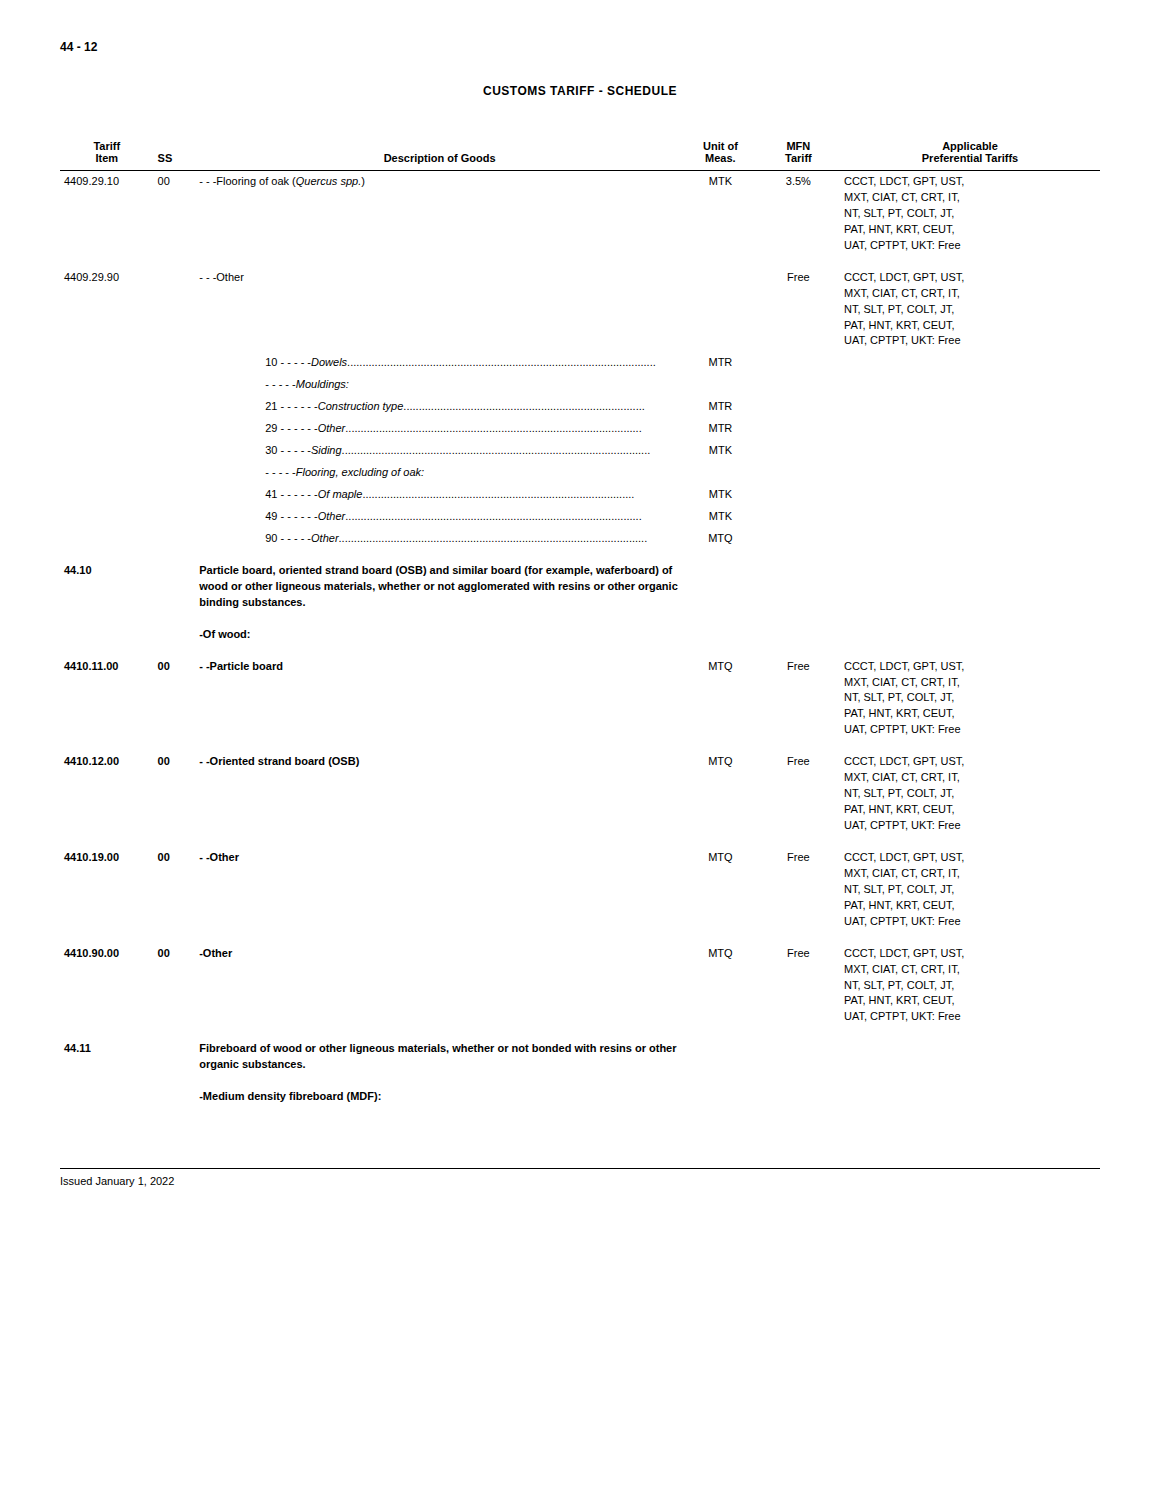44 - 12
CUSTOMS TARIFF - SCHEDULE
| Tariff Item | SS | Description of Goods | Unit of Meas. | MFN Tariff | Applicable Preferential Tariffs |
| --- | --- | --- | --- | --- | --- |
| 4409.29.10 | 00 | - - -Flooring of oak ( Quercus spp. ) | MTK | 3.5% | CCCT, LDCT, GPT, UST, MXT, CIAT, CT, CRT, IT, NT, SLT, PT, COLT, JT, PAT, HNT, KRT, CEUT, UAT, CPTPT, UKT: Free |
| 4409.29.90 | | - - -Other | | Free | CCCT, LDCT, GPT, UST, MXT, CIAT, CT, CRT, IT, NT, SLT, PT, COLT, JT, PAT, HNT, KRT, CEUT, UAT, CPTPT, UKT: Free |
| | | 10 - - - - - Dowels ..................................................................................................... | MTR | | |
| | | - - - - - Mouldings: | | | |
| | | 21 - - - - - - Construction type ............................................................................... | MTR | | |
| | | 29 - - - - - - Other ................................................................................................. | MTR | | |
| | | 30 - - - - - Siding ..................................................................................................... | MTK | | |
| | | - - - - - Flooring, excluding of oak: | | | |
| | | 41 - - - - - - Of maple ......................................................................................... | MTK | | |
| | | 49 - - - - - - Other ................................................................................................. | MTK | | |
| | | 90 - - - - - Other ..................................................................................................... | MTQ | | |
| 44.10 | | Particle board, oriented strand board (OSB) and similar board (for example, waferboard) of wood or other ligneous materials, whether or not agglomerated with resins or other organic binding substances. | | | |
| | | -Of wood: | | | |
| 4410.11.00 | 00 | - -Particle board | MTQ | Free | CCCT, LDCT, GPT, UST, MXT, CIAT, CT, CRT, IT, NT, SLT, PT, COLT, JT, PAT, HNT, KRT, CEUT, UAT, CPTPT, UKT: Free |
| 4410.12.00 | 00 | - -Oriented strand board (OSB) | MTQ | Free | CCCT, LDCT, GPT, UST, MXT, CIAT, CT, CRT, IT, NT, SLT, PT, COLT, JT, PAT, HNT, KRT, CEUT, UAT, CPTPT, UKT: Free |
| 4410.19.00 | 00 | - -Other | MTQ | Free | CCCT, LDCT, GPT, UST, MXT, CIAT, CT, CRT, IT, NT, SLT, PT, COLT, JT, PAT, HNT, KRT, CEUT, UAT, CPTPT, UKT: Free |
| 4410.90.00 | 00 | -Other | MTQ | Free | CCCT, LDCT, GPT, UST, MXT, CIAT, CT, CRT, IT, NT, SLT, PT, COLT, JT, PAT, HNT, KRT, CEUT, UAT, CPTPT, UKT: Free |
| 44.11 | | Fibreboard of wood or other ligneous materials, whether or not bonded with resins or other organic substances. | | | |
| | | -Medium density fibreboard (MDF): | | | |
Issued January 1, 2022